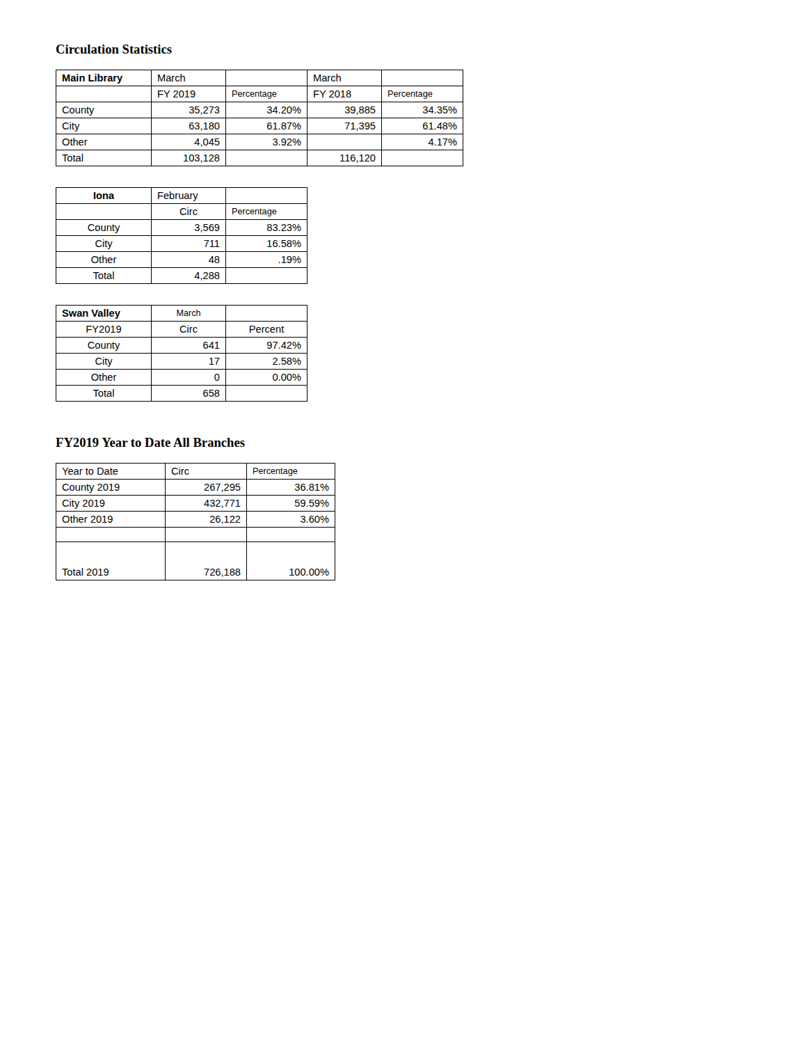Circulation Statistics
| Main Library | March | | March | |
| | FY 2019 | Percentage | FY 2018 | Percentage |
| County | 35,273 | 34.20% | 39,885 | 34.35% |
| City | 63,180 | 61.87% | 71,395 | 61.48% |
| Other | 4,045 | 3.92% | | 4.17% |
| Total | 103,128 | | 116,120 | |
| Iona | February | |
| | Circ | Percentage |
| County | 3,569 | 83.23% |
| City | 711 | 16.58% |
| Other | 48 | .19% |
| Total | 4,288 | |
| Swan Valley | March | |
| FY2019 | Circ | Percent |
| County | 641 | 97.42% |
| City | 17 | 2.58% |
| Other | 0 | 0.00% |
| Total | 658 | |
FY2019 Year to Date All Branches
| Year to Date | Circ | Percentage |
| County 2019 | 267,295 | 36.81% |
| City 2019 | 432,771 | 59.59% |
| Other 2019 | 26,122 | 3.60% |
| Total 2019 | 726,188 | 100.00% |